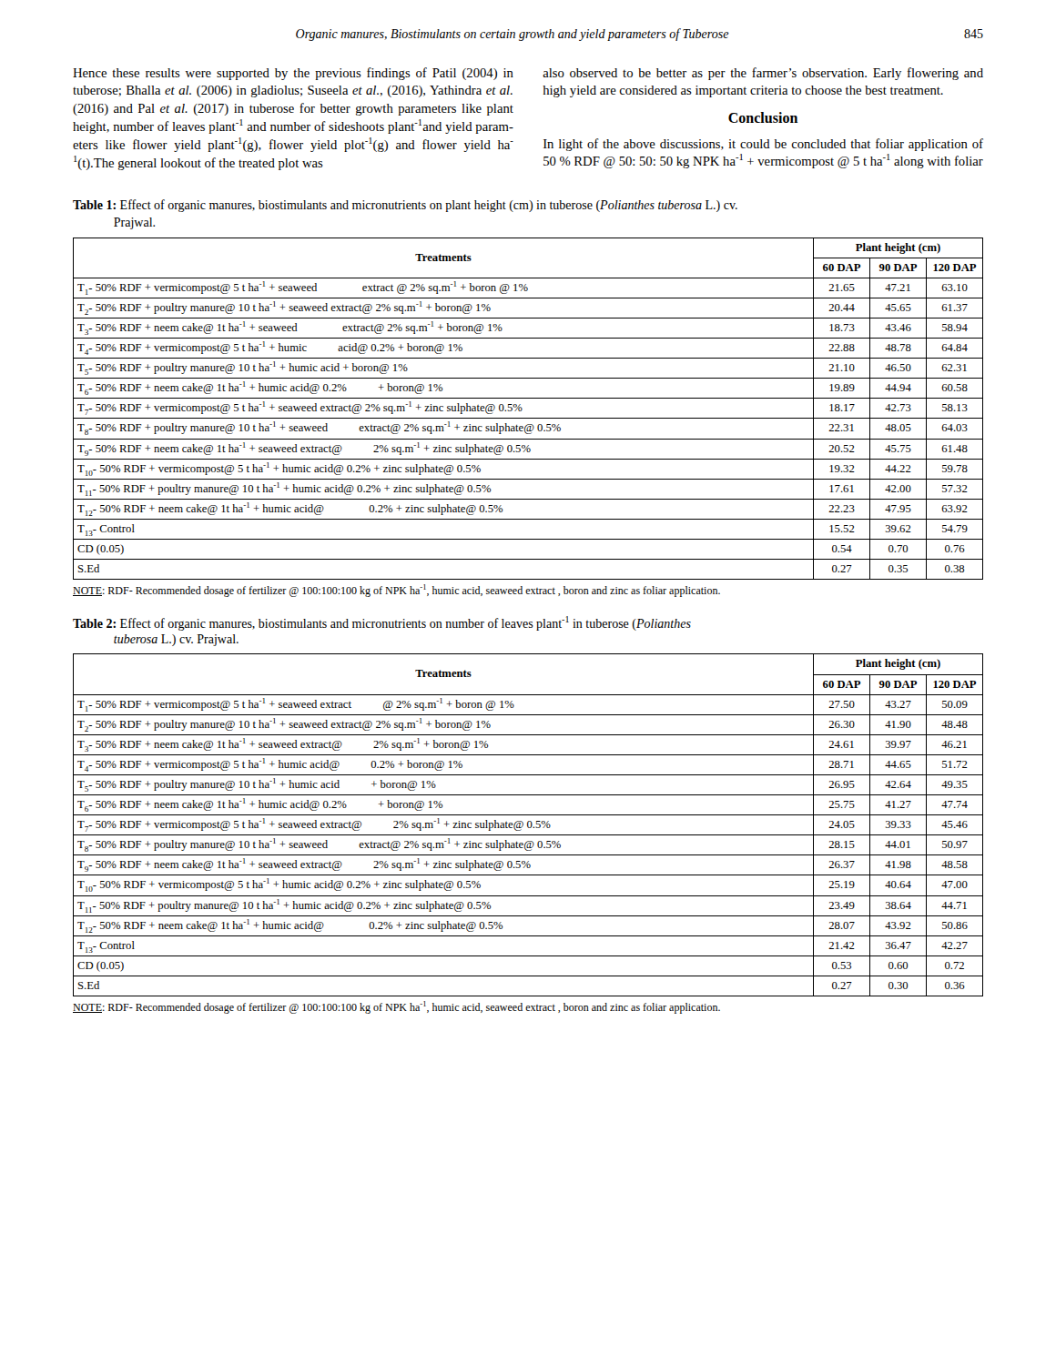Organic manures, Biostimulants on certain growth and yield parameters of Tuberose 845
Hence these results were supported by the previous findings of Patil (2004) in tuberose; Bhalla et al. (2006) in gladiolus; Suseela et al., (2016), Yathindra et al. (2016) and Pal et al. (2017) in tuberose for better growth parameters like plant height, number of leaves plant-1 and number of sideshoots plant-1and yield parameters like flower yield plant-1(g), flower yield plot-1(g) and flower yield ha-1(t).The general lookout of the treated plot was
also observed to be better as per the farmer’s observation. Early flowering and high yield are considered as important criteria to choose the best treatment.
Conclusion
In light of the above discussions, it could be concluded that foliar application of 50 % RDF @ 50: 50: 50 kg NPK ha-1 + vermicompost @ 5 t ha-1 along with foliar
Table 1: Effect of organic manures, biostimulants and micronutrients on plant height (cm) in tuberose (Polianthes tuberosa L.) cv. Prajwal.
| Treatments | Plant height (cm) |
| --- | --- |
| 60 DAP | 90 DAP | 120 DAP |
| T 1 - 50% RDF + vermicompost@ 5 t ha -1 + seaweed extract @ 2% sq.m -1 + boron @ 1% | 21.65 | 47.21 | 63.10 |
| T 2 - 50% RDF + poultry manure@ 10 t ha -1 + seaweed extract@ 2% sq.m -1 + boron@ 1% | 20.44 | 45.65 | 61.37 |
| T 3 - 50% RDF + neem cake@ 1t ha -1 + seaweed extract@ 2% sq.m -1 + boron@ 1% | 18.73 | 43.46 | 58.94 |
| T 4 - 50% RDF + vermicompost@ 5 t ha -1 + humic acid@ 0.2% + boron@ 1% | 22.88 | 48.78 | 64.84 |
| T 5 - 50% RDF + poultry manure@ 10 t ha -1 + humic acid + boron@ 1% | 21.10 | 46.50 | 62.31 |
| T 6 - 50% RDF + neem cake@ 1t ha -1 + humic acid@ 0.2% + boron@ 1% | 19.89 | 44.94 | 60.58 |
| T 7 - 50% RDF + vermicompost@ 5 t ha -1 + seaweed extract@ 2% sq.m -1 + zinc sulphate@ 0.5% | 18.17 | 42.73 | 58.13 |
| T 8 - 50% RDF + poultry manure@ 10 t ha -1 + seaweed extract@ 2% sq.m -1 + zinc sulphate@ 0.5% | 22.31 | 48.05 | 64.03 |
| T 9 - 50% RDF + neem cake@ 1t ha -1 + seaweed extract@ 2% sq.m -1 + zinc sulphate@ 0.5% | 20.52 | 45.75 | 61.48 |
| T 10 - 50% RDF + vermicompost@ 5 t ha -1 + humic acid@ 0.2% + zinc sulphate@ 0.5% | 19.32 | 44.22 | 59.78 |
| T 11 - 50% RDF + poultry manure@ 10 t ha -1 + humic acid@ 0.2% + zinc sulphate@ 0.5% | 17.61 | 42.00 | 57.32 |
| T 12 - 50% RDF + neem cake@ 1t ha -1 + humic acid@ 0.2% + zinc sulphate@ 0.5% | 22.23 | 47.95 | 63.92 |
| T 13 - Control | 15.52 | 39.62 | 54.79 |
| CD (0.05) | 0.54 | 0.70 | 0.76 |
| S.Ed | 0.27 | 0.35 | 0.38 |
NOTE: RDF- Recommended dosage of fertilizer @ 100:100:100 kg of NPK ha-1, humic acid, seaweed extract , boron and zinc as foliar application.
Table 2: Effect of organic manures, biostimulants and micronutrients on number of leaves plant-1 in tuberose (Polianthes tuberosa L.) cv. Prajwal.
| Treatments | Plant height (cm) |
| --- | --- |
| 60 DAP | 90 DAP | 120 DAP |
| T 1 - 50% RDF + vermicompost@ 5 t ha -1 + seaweed extract @ 2% sq.m -1 + boron @ 1% | 27.50 | 43.27 | 50.09 |
| T 2 - 50% RDF + poultry manure@ 10 t ha -1 + seaweed extract@ 2% sq.m -1 + boron@ 1% | 26.30 | 41.90 | 48.48 |
| T 3 - 50% RDF + neem cake@ 1t ha -1 + seaweed extract@ 2% sq.m -1 + boron@ 1% | 24.61 | 39.97 | 46.21 |
| T 4 - 50% RDF + vermicompost@ 5 t ha -1 + humic acid@ 0.2% + boron@ 1% | 28.71 | 44.65 | 51.72 |
| T 5 - 50% RDF + poultry manure@ 10 t ha -1 + humic acid + boron@ 1% | 26.95 | 42.64 | 49.35 |
| T 6 - 50% RDF + neem cake@ 1t ha -1 + humic acid@ 0.2% + boron@ 1% | 25.75 | 41.27 | 47.74 |
| T 7 - 50% RDF + vermicompost@ 5 t ha -1 + seaweed extract@ 2% sq.m -1 + zinc sulphate@ 0.5% | 24.05 | 39.33 | 45.46 |
| T 8 - 50% RDF + poultry manure@ 10 t ha -1 + seaweed extract@ 2% sq.m -1 + zinc sulphate@ 0.5% | 28.15 | 44.01 | 50.97 |
| T 9 - 50% RDF + neem cake@ 1t ha -1 + seaweed extract@ 2% sq.m -1 + zinc sulphate@ 0.5% | 26.37 | 41.98 | 48.58 |
| T 10 - 50% RDF + vermicompost@ 5 t ha -1 + humic acid@ 0.2% + zinc sulphate@ 0.5% | 25.19 | 40.64 | 47.00 |
| T 11 - 50% RDF + poultry manure@ 10 t ha -1 + humic acid@ 0.2% + zinc sulphate@ 0.5% | 23.49 | 38.64 | 44.71 |
| T 12 - 50% RDF + neem cake@ 1t ha -1 + humic acid@ 0.2% + zinc sulphate@ 0.5% | 28.07 | 43.92 | 50.86 |
| T 13 - Control | 21.42 | 36.47 | 42.27 |
| CD (0.05) | 0.53 | 0.60 | 0.72 |
| S.Ed | 0.27 | 0.30 | 0.36 |
NOTE: RDF- Recommended dosage of fertilizer @ 100:100:100 kg of NPK ha-1, humic acid, seaweed extract , boron and zinc as foliar application.